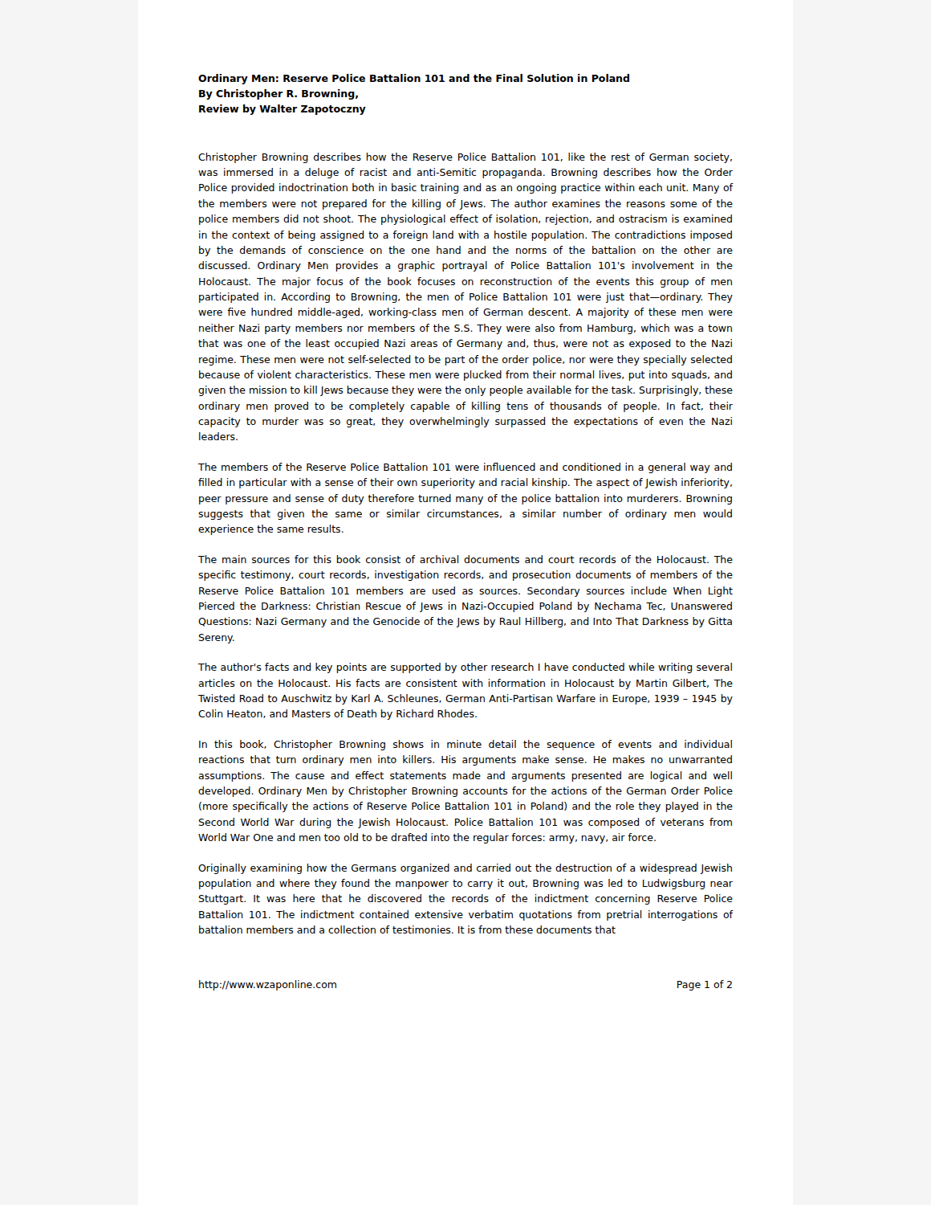Ordinary Men: Reserve Police Battalion 101 and the Final Solution in Poland
By Christopher R. Browning,
Review by Walter Zapotoczny
Christopher Browning describes how the Reserve Police Battalion 101, like the rest of German society, was immersed in a deluge of racist and anti-Semitic propaganda. Browning describes how the Order Police provided indoctrination both in basic training and as an ongoing practice within each unit. Many of the members were not prepared for the killing of Jews. The author examines the reasons some of the police members did not shoot. The physiological effect of isolation, rejection, and ostracism is examined in the context of being assigned to a foreign land with a hostile population. The contradictions imposed by the demands of conscience on the one hand and the norms of the battalion on the other are discussed. Ordinary Men provides a graphic portrayal of Police Battalion 101's involvement in the Holocaust. The major focus of the book focuses on reconstruction of the events this group of men participated in. According to Browning, the men of Police Battalion 101 were just that—ordinary. They were five hundred middle-aged, working-class men of German descent. A majority of these men were neither Nazi party members nor members of the S.S. They were also from Hamburg, which was a town that was one of the least occupied Nazi areas of Germany and, thus, were not as exposed to the Nazi regime. These men were not self-selected to be part of the order police, nor were they specially selected because of violent characteristics. These men were plucked from their normal lives, put into squads, and given the mission to kill Jews because they were the only people available for the task. Surprisingly, these ordinary men proved to be completely capable of killing tens of thousands of people. In fact, their capacity to murder was so great, they overwhelmingly surpassed the expectations of even the Nazi leaders.
The members of the Reserve Police Battalion 101 were influenced and conditioned in a general way and filled in particular with a sense of their own superiority and racial kinship. The aspect of Jewish inferiority, peer pressure and sense of duty therefore turned many of the police battalion into murderers. Browning suggests that given the same or similar circumstances, a similar number of ordinary men would experience the same results.
The main sources for this book consist of archival documents and court records of the Holocaust. The specific testimony, court records, investigation records, and prosecution documents of members of the Reserve Police Battalion 101 members are used as sources. Secondary sources include When Light Pierced the Darkness: Christian Rescue of Jews in Nazi-Occupied Poland by Nechama Tec, Unanswered Questions: Nazi Germany and the Genocide of the Jews by Raul Hillberg, and Into That Darkness by Gitta Sereny.
The author's facts and key points are supported by other research I have conducted while writing several articles on the Holocaust. His facts are consistent with information in Holocaust by Martin Gilbert, The Twisted Road to Auschwitz by Karl A. Schleunes, German Anti-Partisan Warfare in Europe, 1939 – 1945 by Colin Heaton, and Masters of Death by Richard Rhodes.
In this book, Christopher Browning shows in minute detail the sequence of events and individual reactions that turn ordinary men into killers. His arguments make sense. He makes no unwarranted assumptions. The cause and effect statements made and arguments presented are logical and well developed. Ordinary Men by Christopher Browning accounts for the actions of the German Order Police (more specifically the actions of Reserve Police Battalion 101 in Poland) and the role they played in the Second World War during the Jewish Holocaust. Police Battalion 101 was composed of veterans from World War One and men too old to be drafted into the regular forces: army, navy, air force.
Originally examining how the Germans organized and carried out the destruction of a widespread Jewish population and where they found the manpower to carry it out, Browning was led to Ludwigsburg near Stuttgart. It was here that he discovered the records of the indictment concerning Reserve Police Battalion 101. The indictment contained extensive verbatim quotations from pretrial interrogations of battalion members and a collection of testimonies. It is from these documents that
http://www.wzaponline.com Page 1 of 2